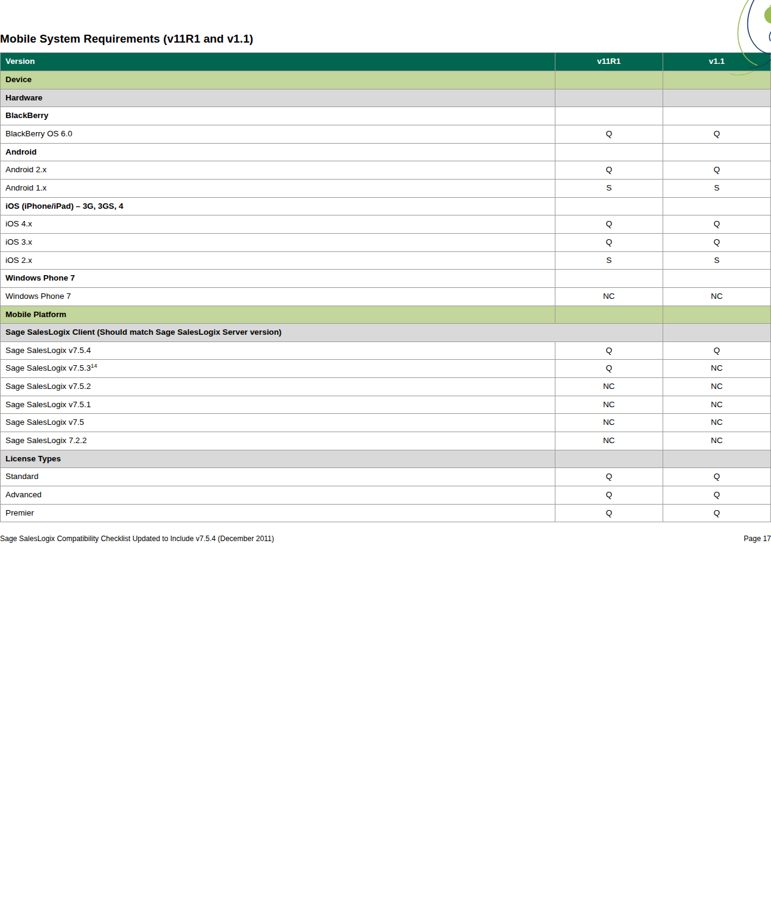Mobile System Requirements (v11R1 and v1.1)
| Version | v11R1 | v1.1 |
| --- | --- | --- |
| Device | | |
| Hardware | | |
| BlackBerry | | |
| BlackBerry OS 6.0 | Q | Q |
| Android | | |
| Android 2.x | Q | Q |
| Android 1.x | S | S |
| iOS (iPhone/iPad) – 3G, 3GS, 4 | | |
| iOS 4.x | Q | Q |
| iOS 3.x | Q | Q |
| iOS 2.x | S | S |
| Windows Phone 7 | | |
| Windows Phone 7 | NC | NC |
| Mobile Platform | | |
| Sage SalesLogix Client (Should match Sage SalesLogix Server version) | |
| Sage SalesLogix v7.5.4 | Q | Q |
| Sage SalesLogix v7.5.3 14 | Q | NC |
| Sage SalesLogix v7.5.2 | NC | NC |
| Sage SalesLogix v7.5.1 | NC | NC |
| Sage SalesLogix v7.5 | NC | NC |
| Sage SalesLogix 7.2.2 | NC | NC |
| License Types | | |
| Standard | Q | Q |
| Advanced | Q | Q |
| Premier | Q | Q |
Sage SalesLogix Compatibility Checklist Updated to Include v7.5.4 (December 2011)
Page 17